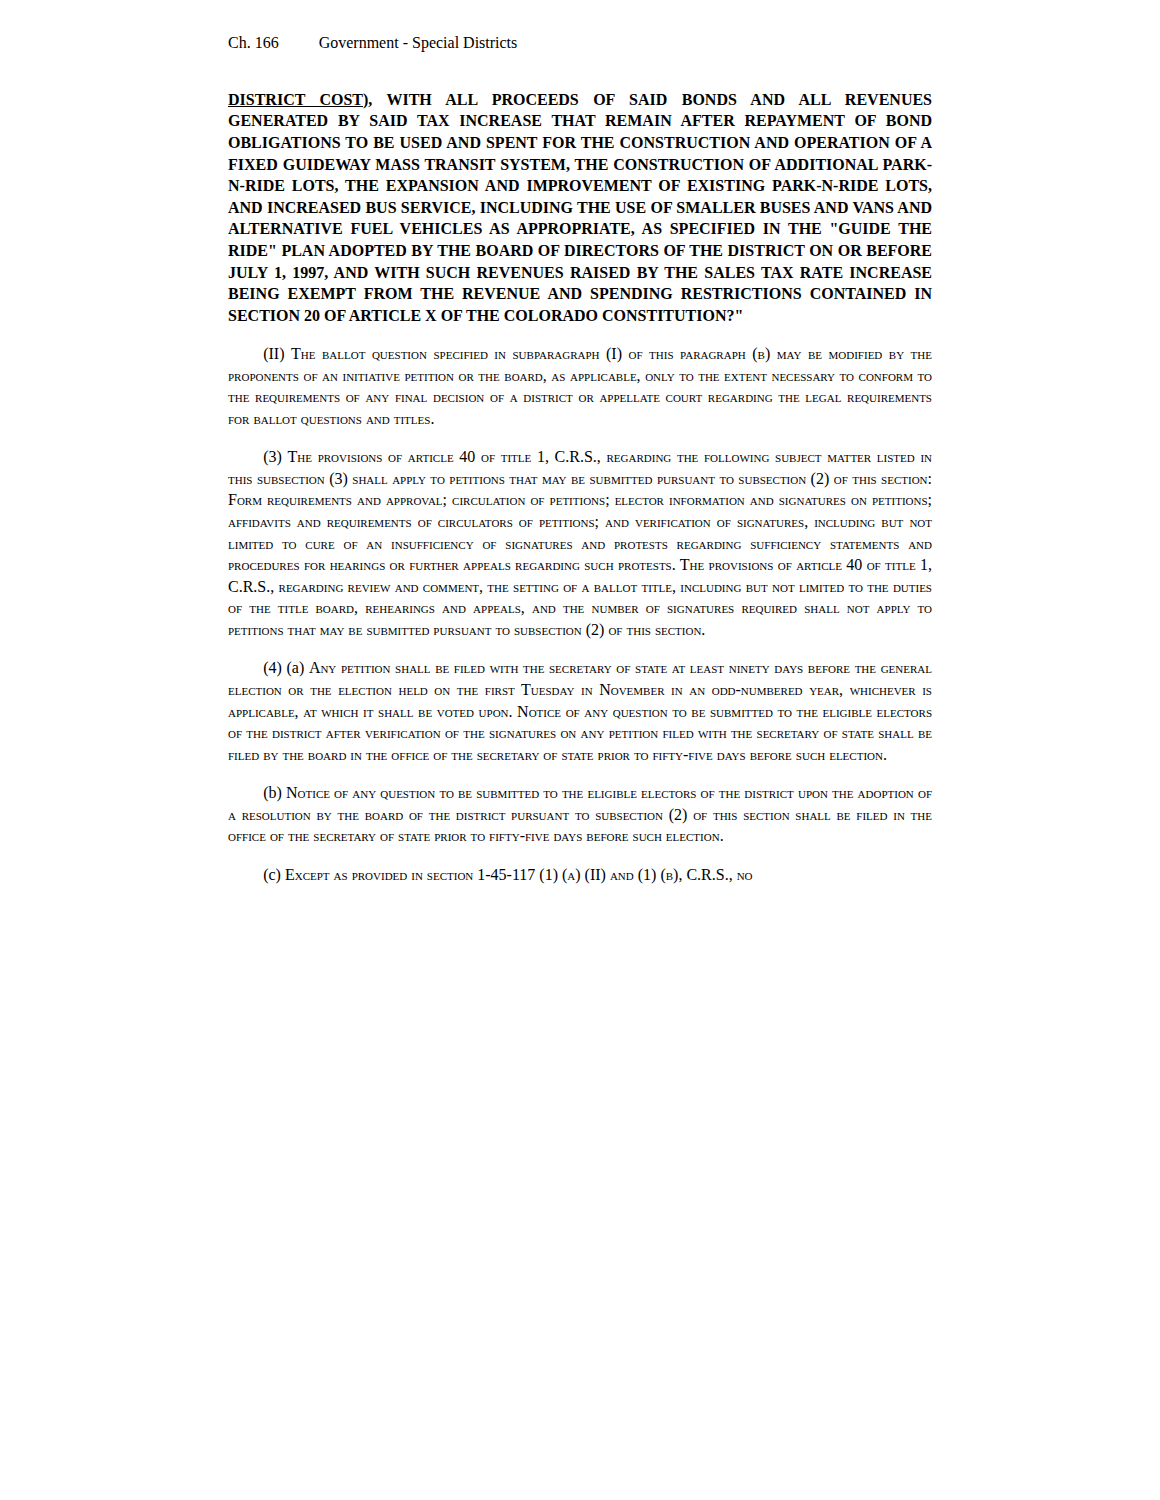Ch. 166 Government - Special Districts
DISTRICT COST), WITH ALL PROCEEDS OF SAID BONDS AND ALL REVENUES GENERATED BY SAID TAX INCREASE THAT REMAIN AFTER REPAYMENT OF BOND OBLIGATIONS TO BE USED AND SPENT FOR THE CONSTRUCTION AND OPERATION OF A FIXED GUIDEWAY MASS TRANSIT SYSTEM, THE CONSTRUCTION OF ADDITIONAL PARK-N-RIDE LOTS, THE EXPANSION AND IMPROVEMENT OF EXISTING PARK-N-RIDE LOTS, AND INCREASED BUS SERVICE, INCLUDING THE USE OF SMALLER BUSES AND VANS AND ALTERNATIVE FUEL VEHICLES AS APPROPRIATE, AS SPECIFIED IN THE "GUIDE THE RIDE" PLAN ADOPTED BY THE BOARD OF DIRECTORS OF THE DISTRICT ON OR BEFORE JULY 1, 1997, AND WITH SUCH REVENUES RAISED BY THE SALES TAX RATE INCREASE BEING EXEMPT FROM THE REVENUE AND SPENDING RESTRICTIONS CONTAINED IN SECTION 20 OF ARTICLE X OF THE COLORADO CONSTITUTION?"
(II) The ballot question specified in subparagraph (I) of this paragraph (b) may be modified by the proponents of an initiative petition or the board, as applicable, only to the extent necessary to conform to the requirements of any final decision of a district or appellate court regarding the legal requirements for ballot questions and titles.
(3) The provisions of article 40 of title 1, C.R.S., regarding the following subject matter listed in this subsection (3) shall apply to petitions that may be submitted pursuant to subsection (2) of this section: Form requirements and approval; circulation of petitions; elector information and signatures on petitions; affidavits and requirements of circulators of petitions; and verification of signatures, including but not limited to cure of an insufficiency of signatures and protests regarding sufficiency statements and procedures for hearings or further appeals regarding such protests. The provisions of article 40 of title 1, C.R.S., regarding review and comment, the setting of a ballot title, including but not limited to the duties of the title board, rehearings and appeals, and the number of signatures required shall not apply to petitions that may be submitted pursuant to subsection (2) of this section.
(4) (a) Any petition shall be filed with the secretary of state at least ninety days before the general election or the election held on the first Tuesday in November in an odd-numbered year, whichever is applicable, at which it shall be voted upon. Notice of any question to be submitted to the eligible electors of the district after verification of the signatures on any petition filed with the secretary of state shall be filed by the board in the office of the secretary of state prior to fifty-five days before such election.
(b) Notice of any question to be submitted to the eligible electors of the district upon the adoption of a resolution by the board of the district pursuant to subsection (2) of this section shall be filed in the office of the secretary of state prior to fifty-five days before such election.
(c) Except as provided in section 1-45-117 (1) (a) (II) and (1) (b), C.R.S., no